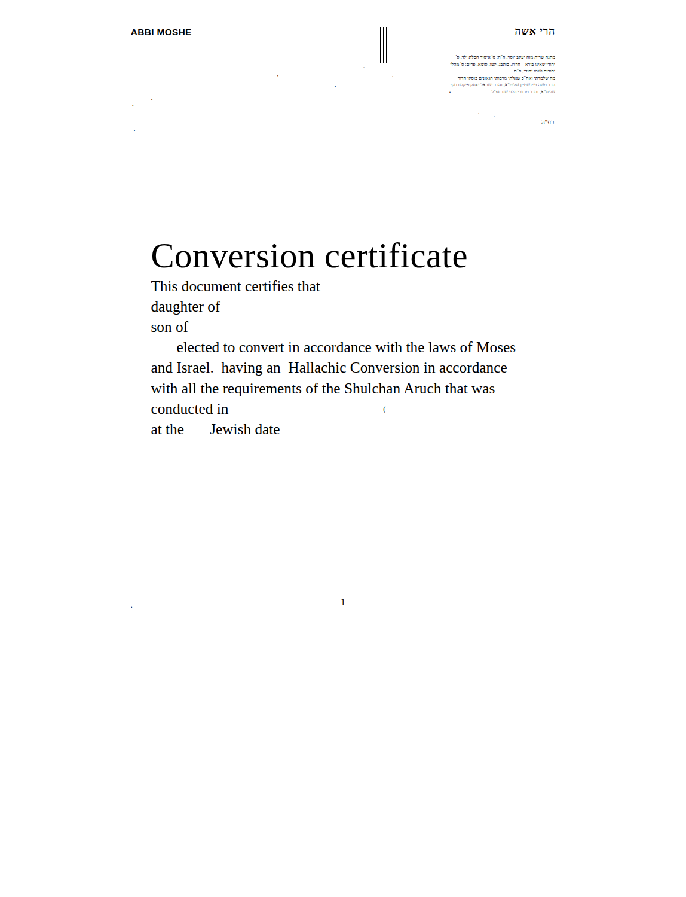ABBI MOSHE
הרי אשה
מתנה שרית מזה יעקב יוסף, ה"ה: ס' איסור הפלת ילד, ס'
יהודי שאינו בורא – חרוץ, כותבג, קטן, סומא, פרים: ס' מהלי
יהודות ושמו יהודי, ה"ה
מה שלמדתי ואח"כ שאלתי מרבותי הגאונים פוסקי הדור
הרב משה פיינשטיין שליט"א, והרב ישראל יצחק פיקלנרסקי
שליט"א, והרב מרדכי הלוי שגר זצ"ל.
בע"ה
. . . . . . . . . ,
Conversion certificate
This document certifies that
daughter of
son of
elected to convert in accordance with the laws of Moses and Israel. having an Hallachic Conversion in accordance with all the requirements of the Shulchan Aruch that was conducted in
at the Jewish date
(
1
.